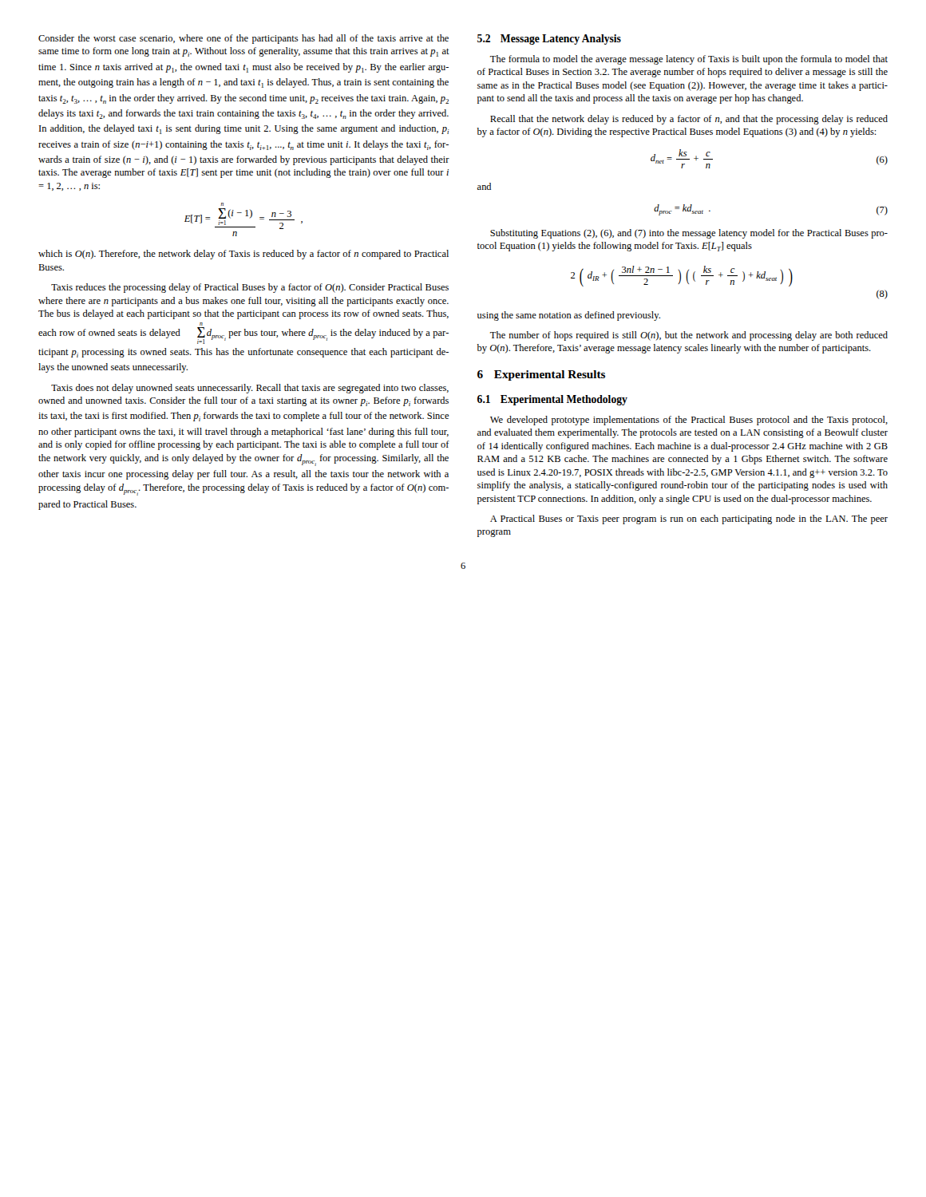Consider the worst case scenario, where one of the participants has had all of the taxis arrive at the same time to form one long train at pi. Without loss of generality, assume that this train arrives at p1 at time 1. Since n taxis arrived at p1, the owned taxi t1 must also be received by p1. By the earlier argument, the outgoing train has a length of n − 1, and taxi t1 is delayed. Thus, a train is sent containing the taxis t2, t3, … , tn in the order they arrived. By the second time unit, p2 receives the taxi train. Again, p2 delays its taxi t2, and forwards the taxi train containing the taxis t3, t4, … , tn in the order they arrived. In addition, the delayed taxi t1 is sent during time unit 2. Using the same argument and induction, pi receives a train of size (n−i+1) containing the taxis ti, ti+1, ..., tn at time unit i. It delays the taxi ti, forwards a train of size (n − i), and (i − 1) taxis are forwarded by previous participants that delayed their taxis. The average number of taxis E[T] sent per time unit (not including the train) over one full tour i = 1, 2, … , n is:
E[T] = nΣi=1(i − 1) n = n − 3 2 ,
which is O(n). Therefore, the network delay of Taxis is reduced by a factor of n compared to Practical Buses.
Taxis reduces the processing delay of Practical Buses by a factor of O(n). Consider Practical Buses where there are n participants and a bus makes one full tour, visiting all the participants exactly once. The bus is delayed at each participant so that the participant can process its row of owned seats. Thus, each row of owned seats is delayed nΣi=1 dproci per bus tour, where dproci is the delay induced by a participant pi processing its owned seats. This has the unfortunate consequence that each participant delays the unowned seats unnecessarily.
Taxis does not delay unowned seats unnecessarily. Recall that taxis are segregated into two classes, owned and unowned taxis. Consider the full tour of a taxi starting at its owner pi. Before pi forwards its taxi, the taxi is first modified. Then pi forwards the taxi to complete a full tour of the network. Since no other participant owns the taxi, it will travel through a metaphorical ‘fast lane’ during this full tour, and is only copied for offline processing by each participant. The taxi is able to complete a full tour of the network very quickly, and is only delayed by the owner for dproci for processing. Similarly, all the other taxis incur one processing delay per full tour. As a result, all the taxis tour the network with a processing delay of dproci. Therefore, the processing delay of Taxis is reduced by a factor of O(n) compared to Practical Buses.
5.2 Message Latency Analysis
The formula to model the average message latency of Taxis is built upon the formula to model that of Practical Buses in Section 3.2. The average number of hops required to deliver a message is still the same as in the Practical Buses model (see Equation (2)). However, the average time it takes a participant to send all the taxis and process all the taxis on average per hop has changed.
Recall that the network delay is reduced by a factor of n, and that the processing delay is reduced by a factor of O(n). Dividing the respective Practical Buses model Equations (3) and (4) by n yields:
dnet = ks r + cn (6)
and
dproc = kdseat . (7)
Substituting Equations (2), (6), and (7) into the message latency model for the Practical Buses protocol Equation (1) yields the following model for Taxis. E[LT] equals
2 ( dIR + ( 3nl + 2n − 12 ) ( ( ks r + cn ) + kdseat ) ) (8)
using the same notation as defined previously.
The number of hops required is still O(n), but the network and processing delay are both reduced by O(n). Therefore, Taxis’ average message latency scales linearly with the number of participants.
6 Experimental Results
6.1 Experimental Methodology
We developed prototype implementations of the Practical Buses protocol and the Taxis protocol, and evaluated them experimentally. The protocols are tested on a LAN consisting of a Beowulf cluster of 14 identically configured machines. Each machine is a dual-processor 2.4 GHz machine with 2 GB RAM and a 512 KB cache. The machines are connected by a 1 Gbps Ethernet switch. The software used is Linux 2.4.20-19.7, POSIX threads with libc-2-2.5, GMP Version 4.1.1, and g++ version 3.2. To simplify the analysis, a statically-configured round-robin tour of the participating nodes is used with persistent TCP connections. In addition, only a single CPU is used on the dual-processor machines.
A Practical Buses or Taxis peer program is run on each participating node in the LAN. The peer program
6